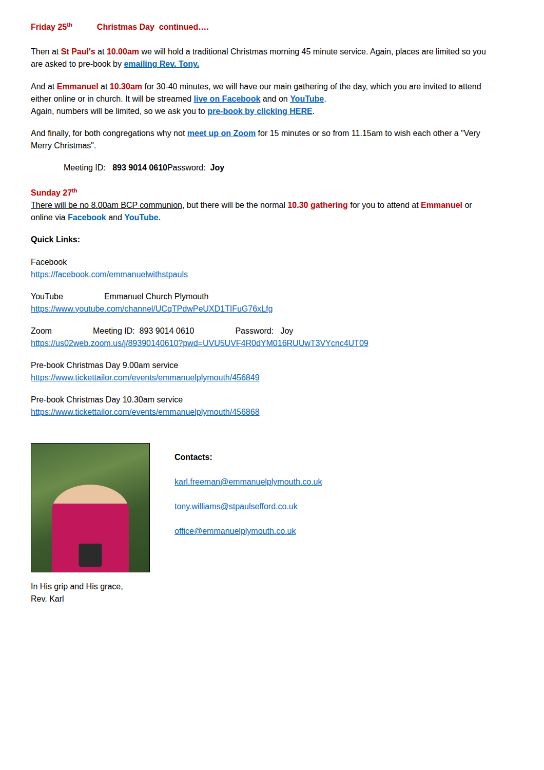Friday 25th Christmas Day continued….
Then at St Paul's at 10.00am we will hold a traditional Christmas morning 45 minute service. Again, places are limited so you are asked to pre-book by emailing Rev. Tony.
And at Emmanuel at 10.30am for 30-40 minutes, we will have our main gathering of the day, which you are invited to attend either online or in church. It will be streamed live on Facebook and on YouTube.
Again, numbers will be limited, so we ask you to pre-book by clicking HERE.
And finally, for both congregations why not meet up on Zoom for 15 minutes or so from 11.15am to wish each other a "Very Merry Christmas".
Meeting ID: 893 9014 0610 Password: Joy
Sunday 27th
There will be no 8.00am BCP communion, but there will be the normal 10.30 gathering for you to attend at Emmanuel or online via Facebook and YouTube.
Quick Links:
Facebook
https://facebook.com/emmanuelwithstpauls
YouTube Emmanuel Church Plymouth
https://www.youtube.com/channel/UCqTPdwPeUXD1TIFuG76xLfg
Zoom Meeting ID: 893 9014 0610 Password: Joy
https://us02web.zoom.us/j/89390140610?pwd=UVU5UVF4R0dYM016RUUwT3VYcnc4UT09
Pre-book Christmas Day 9.00am service
https://www.tickettailor.com/events/emmanuelplymouth/456849
Pre-book Christmas Day 10.30am service
https://www.tickettailor.com/events/emmanuelplymouth/456868
In His grip and His grace,
Rev. Karl
Contacts:
karl.freeman@emmanuelplymouth.co.uk
tony.williams@stpaulsefford.co.uk
office@emmanuelplymouth.co.uk